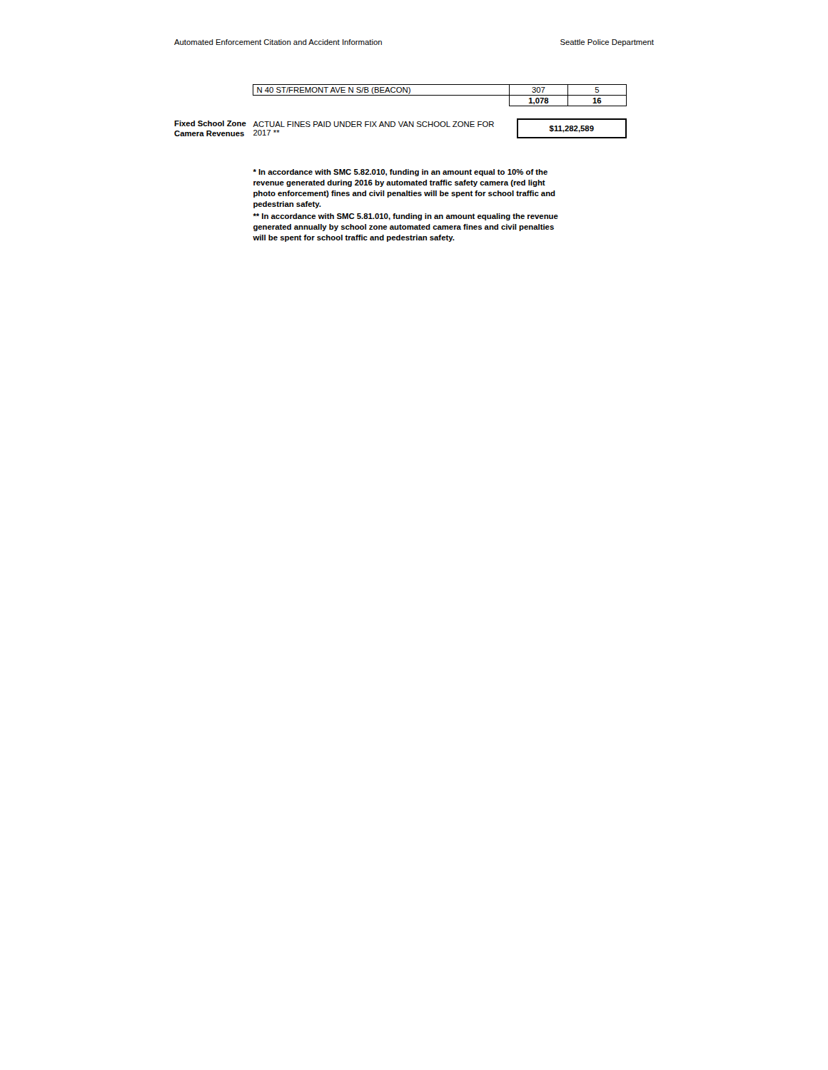Automated Enforcement Citation and Accident Information
Seattle Police Department
| N 40 ST/FREMONT AVE N S/B (BEACON) | 307 | 5 |
| | 1,078 | 16 |
Fixed School Zone
Camera Revenues
ACTUAL FINES PAID UNDER FIX AND VAN SCHOOL ZONE FOR 2017 **
$11,282,589
* In accordance with SMC 5.82.010, funding in an amount equal to 10% of the revenue generated during 2016 by automated traffic safety camera (red light photo enforcement) fines and civil penalties will be spent for school traffic and pedestrian safety.
** In accordance with SMC 5.81.010, funding in an amount equaling the revenue generated annually by school zone automated camera fines and civil penalties will be spent for school traffic and pedestrian safety.